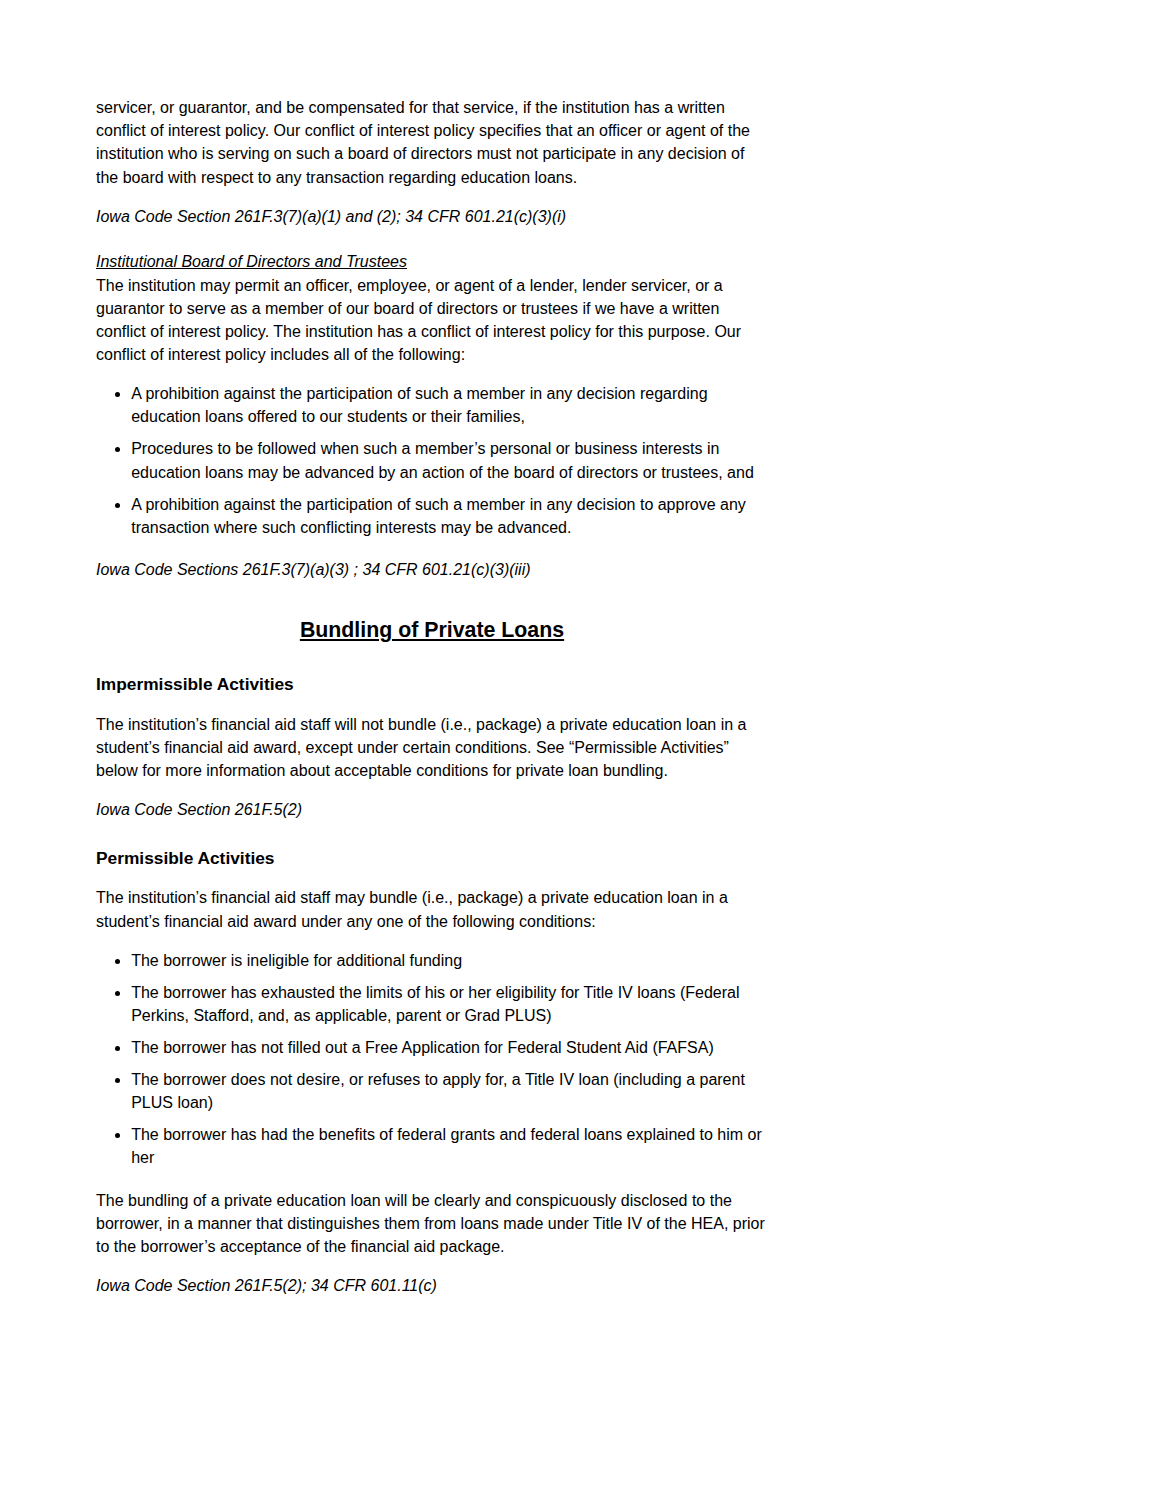servicer, or guarantor, and be compensated for that service, if the institution has a written conflict of interest policy. Our conflict of interest policy specifies that an officer or agent of the institution who is serving on such a board of directors must not participate in any decision of the board with respect to any transaction regarding education loans.
Iowa Code Section 261F.3(7)(a)(1) and (2); 34 CFR 601.21(c)(3)(i)
Institutional Board of Directors and Trustees
The institution may permit an officer, employee, or agent of a lender, lender servicer, or a guarantor to serve as a member of our board of directors or trustees if we have a written conflict of interest policy. The institution has a conflict of interest policy for this purpose. Our conflict of interest policy includes all of the following:
A prohibition against the participation of such a member in any decision regarding education loans offered to our students or their families,
Procedures to be followed when such a member’s personal or business interests in education loans may be advanced by an action of the board of directors or trustees, and
A prohibition against the participation of such a member in any decision to approve any transaction where such conflicting interests may be advanced.
Iowa Code Sections 261F.3(7)(a)(3) ; 34 CFR 601.21(c)(3)(iii)
Bundling of Private Loans
Impermissible Activities
The institution’s financial aid staff will not bundle (i.e., package) a private education loan in a student’s financial aid award, except under certain conditions. See “Permissible Activities” below for more information about acceptable conditions for private loan bundling.
Iowa Code Section 261F.5(2)
Permissible Activities
The institution’s financial aid staff may bundle (i.e., package) a private education loan in a student’s financial aid award under any one of the following conditions:
The borrower is ineligible for additional funding
The borrower has exhausted the limits of his or her eligibility for Title IV loans (Federal Perkins, Stafford, and, as applicable, parent or Grad PLUS)
The borrower has not filled out a Free Application for Federal Student Aid (FAFSA)
The borrower does not desire, or refuses to apply for, a Title IV loan (including a parent PLUS loan)
The borrower has had the benefits of federal grants and federal loans explained to him or her
The bundling of a private education loan will be clearly and conspicuously disclosed to the borrower, in a manner that distinguishes them from loans made under Title IV of the HEA, prior to the borrower’s acceptance of the financial aid package.
Iowa Code Section 261F.5(2); 34 CFR 601.11(c)